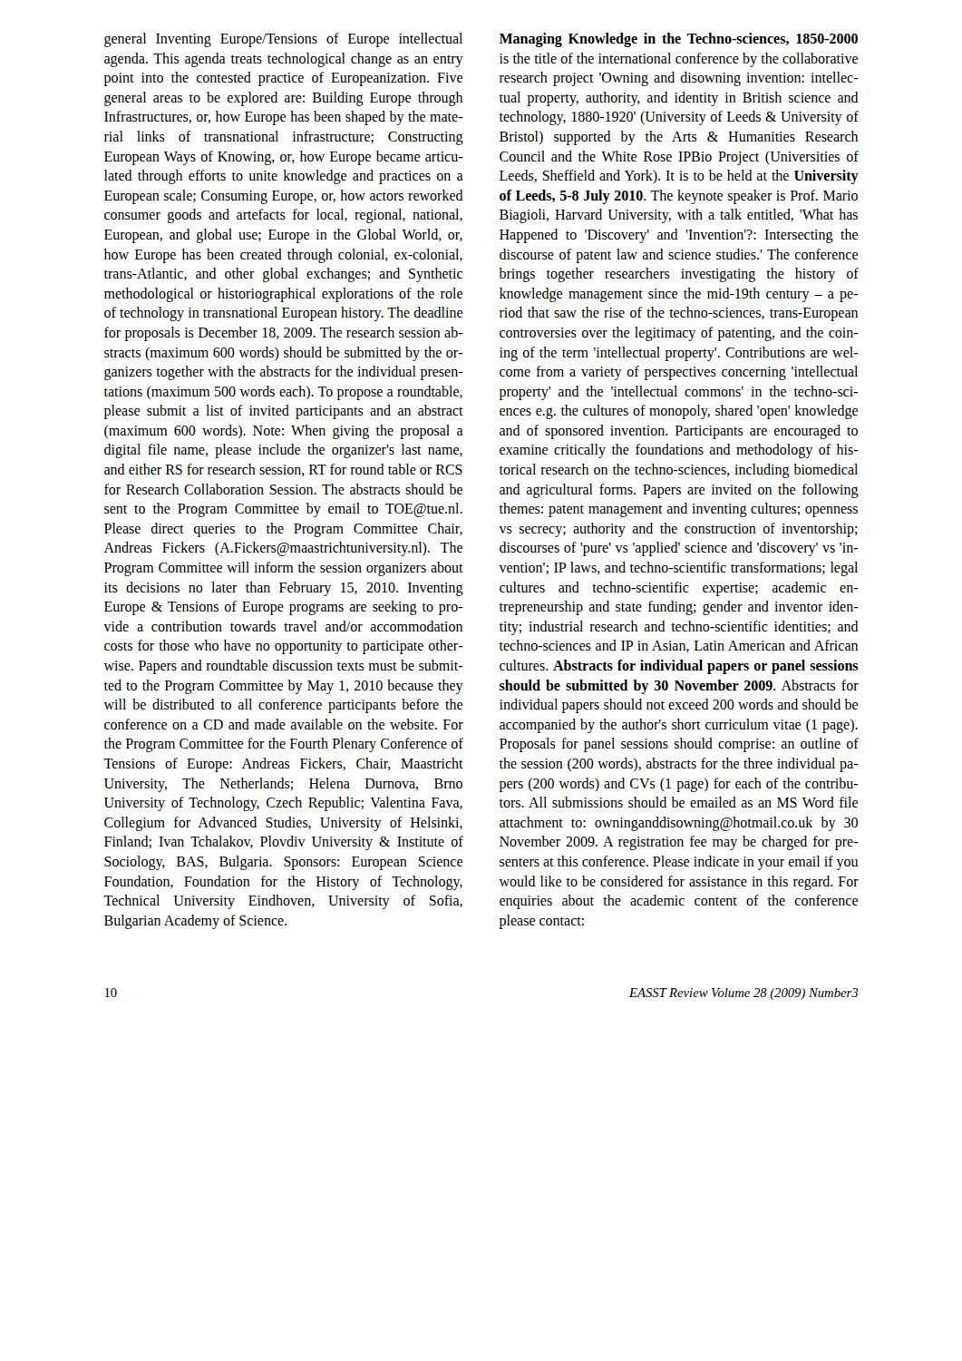general Inventing Europe/Tensions of Europe intellectual agenda. This agenda treats technological change as an entry point into the contested practice of Europeanization. Five general areas to be explored are: Building Europe through Infrastructures, or, how Europe has been shaped by the material links of transnational infrastructure; Constructing European Ways of Knowing, or, how Europe became articulated through efforts to unite knowledge and practices on a European scale; Consuming Europe, or, how actors reworked consumer goods and artefacts for local, regional, national, European, and global use; Europe in the Global World, or, how Europe has been created through colonial, ex-colonial, trans-Atlantic, and other global exchanges; and Synthetic methodological or historiographical explorations of the role of technology in transnational European history. The deadline for proposals is December 18, 2009. The research session abstracts (maximum 600 words) should be submitted by the organizers together with the abstracts for the individual presentations (maximum 500 words each). To propose a roundtable, please submit a list of invited participants and an abstract (maximum 600 words). Note: When giving the proposal a digital file name, please include the organizer's last name, and either RS for research session, RT for round table or RCS for Research Collaboration Session. The abstracts should be sent to the Program Committee by email to TOE@tue.nl. Please direct queries to the Program Committee Chair, Andreas Fickers (A.Fickers@maastrichtuniversity.nl). The Program Committee will inform the session organizers about its decisions no later than February 15, 2010. Inventing Europe & Tensions of Europe programs are seeking to provide a contribution towards travel and/or accommodation costs for those who have no opportunity to participate otherwise. Papers and roundtable discussion texts must be submitted to the Program Committee by May 1, 2010 because they will be distributed to all conference participants before the conference on a CD and made available on the website. For the Program Committee for the Fourth Plenary Conference of Tensions of Europe: Andreas Fickers, Chair, Maastricht University, The Netherlands; Helena Durnova, Brno University of Technology, Czech Republic; Valentina Fava, Collegium for Advanced Studies, University of Helsinki, Finland; Ivan Tchalakov, Plovdiv University & Institute of Sociology, BAS, Bulgaria. Sponsors: European Science Foundation, Foundation for the History of Technology, Technical University Eindhoven, University of Sofia, Bulgarian Academy of Science.
Managing Knowledge in the Techno-sciences, 1850-2000 is the title of the international conference by the collaborative research project 'Owning and disowning invention: intellectual property, authority, and identity in British science and technology, 1880-1920' (University of Leeds & University of Bristol) supported by the Arts & Humanities Research Council and the White Rose IPBio Project (Universities of Leeds, Sheffield and York). It is to be held at the University of Leeds, 5-8 July 2010. The keynote speaker is Prof. Mario Biagioli, Harvard University, with a talk entitled, 'What has Happened to 'Discovery' and 'Invention'?: Intersecting the discourse of patent law and science studies.' The conference brings together researchers investigating the history of knowledge management since the mid-19th century – a period that saw the rise of the techno-sciences, trans-European controversies over the legitimacy of patenting, and the coining of the term 'intellectual property'. Contributions are welcome from a variety of perspectives concerning 'intellectual property' and the 'intellectual commons' in the techno-sciences e.g. the cultures of monopoly, shared 'open' knowledge and of sponsored invention. Participants are encouraged to examine critically the foundations and methodology of historical research on the techno-sciences, including biomedical and agricultural forms. Papers are invited on the following themes: patent management and inventing cultures; openness vs secrecy; authority and the construction of inventorship; discourses of 'pure' vs 'applied' science and 'discovery' vs 'invention'; IP laws, and techno-scientific transformations; legal cultures and techno-scientific expertise; academic entrepreneurship and state funding; gender and inventor identity; industrial research and techno-scientific identities; and techno-sciences and IP in Asian, Latin American and African cultures. Abstracts for individual papers or panel sessions should be submitted by 30 November 2009. Abstracts for individual papers should not exceed 200 words and should be accompanied by the author's short curriculum vitae (1 page). Proposals for panel sessions should comprise: an outline of the session (200 words), abstracts for the three individual papers (200 words) and CVs (1 page) for each of the contributors. All submissions should be emailed as an MS Word file attachment to: owninganddisowning@hotmail.co.uk by 30 November 2009. A registration fee may be charged for presenters at this conference. Please indicate in your email if you would like to be considered for assistance in this regard. For enquiries about the academic content of the conference please contact:
10 EASST Review Volume 28 (2009) Number3